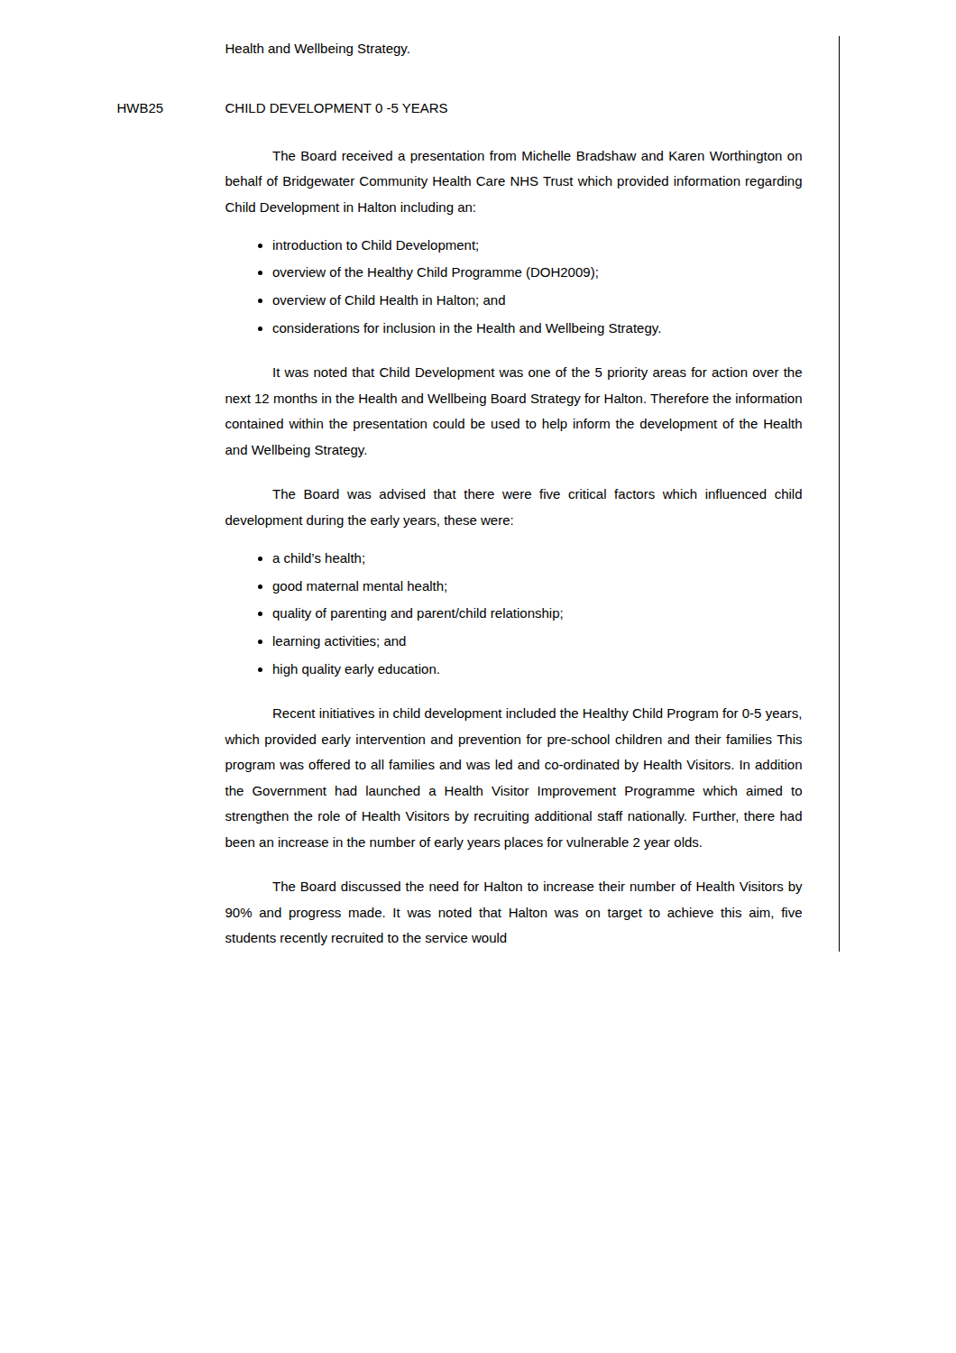Health and Wellbeing Strategy.
HWB25
CHILD DEVELOPMENT 0 -5 YEARS
The Board received a presentation from Michelle Bradshaw and Karen Worthington on behalf of Bridgewater Community Health Care NHS Trust which provided information regarding Child Development in Halton including an:
introduction to Child Development;
overview of the Healthy Child Programme (DOH2009);
overview of Child Health in Halton; and
considerations for inclusion in the Health and Wellbeing Strategy.
It was noted that Child Development was one of the 5 priority areas for action over the next 12 months in the Health and Wellbeing Board Strategy for Halton. Therefore the information contained within the presentation could be used to help inform the development of the Health and Wellbeing Strategy.
The Board was advised that there were five critical factors which influenced child development during the early years, these were:
a child’s health;
good maternal mental health;
quality of parenting and parent/child relationship;
learning activities; and
high quality early education.
Recent initiatives in child development included the Healthy Child Program for 0-5 years, which provided early intervention and prevention for pre-school children and their families This program was offered to all families and was led and co-ordinated by Health Visitors. In addition the Government had launched a Health Visitor Improvement Programme which aimed to strengthen the role of Health Visitors by recruiting additional staff nationally. Further, there had been an increase in the number of early years places for vulnerable 2 year olds.
The Board discussed the need for Halton to increase their number of Health Visitors by 90% and progress made. It was noted that Halton was on target to achieve this aim, five students recently recruited to the service would